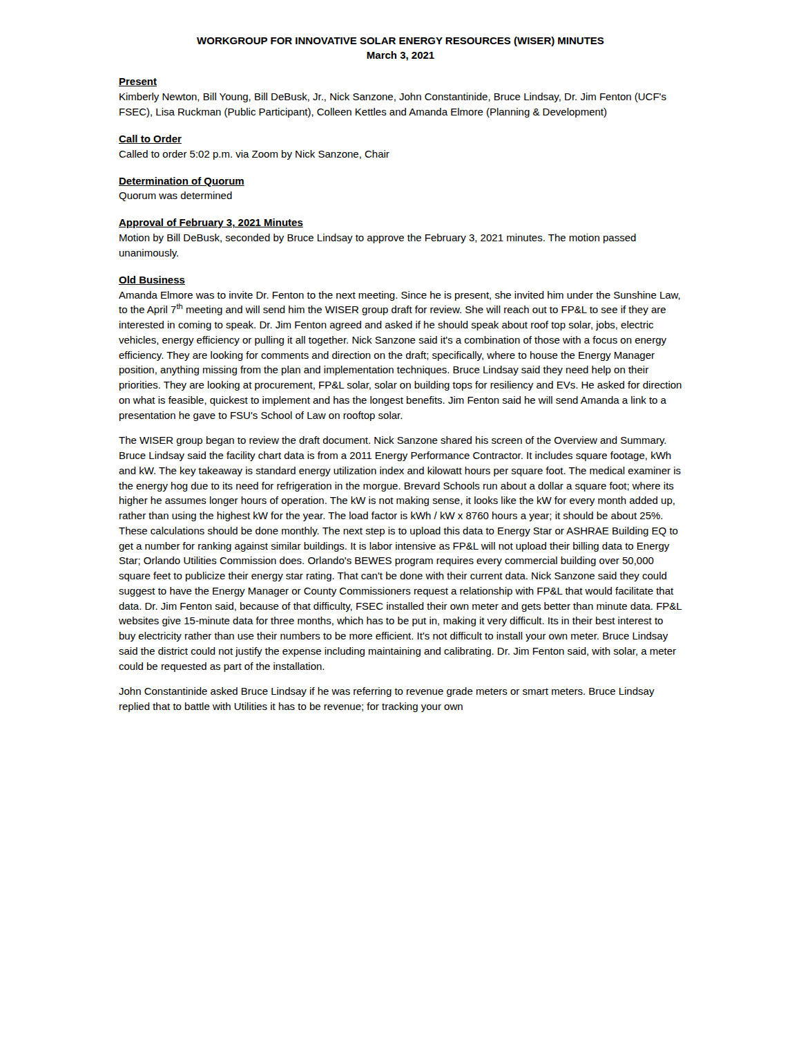WORKGROUP FOR INNOVATIVE SOLAR ENERGY RESOURCES (WISER) MINUTES
March 3, 2021
Present
Kimberly Newton, Bill Young, Bill DeBusk, Jr., Nick Sanzone, John Constantinide, Bruce Lindsay, Dr. Jim Fenton (UCF's FSEC), Lisa Ruckman (Public Participant), Colleen Kettles and Amanda Elmore (Planning & Development)
Call to Order
Called to order 5:02 p.m. via Zoom by Nick Sanzone, Chair
Determination of Quorum
Quorum was determined
Approval of February 3, 2021 Minutes
Motion by Bill DeBusk, seconded by Bruce Lindsay to approve the February 3, 2021 minutes. The motion passed unanimously.
Old Business
Amanda Elmore was to invite Dr. Fenton to the next meeting. Since he is present, she invited him under the Sunshine Law, to the April 7th meeting and will send him the WISER group draft for review. She will reach out to FP&L to see if they are interested in coming to speak. Dr. Jim Fenton agreed and asked if he should speak about roof top solar, jobs, electric vehicles, energy efficiency or pulling it all together. Nick Sanzone said it's a combination of those with a focus on energy efficiency. They are looking for comments and direction on the draft; specifically, where to house the Energy Manager position, anything missing from the plan and implementation techniques. Bruce Lindsay said they need help on their priorities. They are looking at procurement, FP&L solar, solar on building tops for resiliency and EVs. He asked for direction on what is feasible, quickest to implement and has the longest benefits. Jim Fenton said he will send Amanda a link to a presentation he gave to FSU's School of Law on rooftop solar.
The WISER group began to review the draft document. Nick Sanzone shared his screen of the Overview and Summary. Bruce Lindsay said the facility chart data is from a 2011 Energy Performance Contractor. It includes square footage, kWh and kW. The key takeaway is standard energy utilization index and kilowatt hours per square foot. The medical examiner is the energy hog due to its need for refrigeration in the morgue. Brevard Schools run about a dollar a square foot; where its higher he assumes longer hours of operation. The kW is not making sense, it looks like the kW for every month added up, rather than using the highest kW for the year. The load factor is kWh / kW x 8760 hours a year; it should be about 25%. These calculations should be done monthly. The next step is to upload this data to Energy Star or ASHRAE Building EQ to get a number for ranking against similar buildings. It is labor intensive as FP&L will not upload their billing data to Energy Star; Orlando Utilities Commission does. Orlando's BEWES program requires every commercial building over 50,000 square feet to publicize their energy star rating. That can't be done with their current data. Nick Sanzone said they could suggest to have the Energy Manager or County Commissioners request a relationship with FP&L that would facilitate that data. Dr. Jim Fenton said, because of that difficulty, FSEC installed their own meter and gets better than minute data. FP&L websites give 15-minute data for three months, which has to be put in, making it very difficult. Its in their best interest to buy electricity rather than use their numbers to be more efficient. It's not difficult to install your own meter. Bruce Lindsay said the district could not justify the expense including maintaining and calibrating. Dr. Jim Fenton said, with solar, a meter could be requested as part of the installation.
John Constantinide asked Bruce Lindsay if he was referring to revenue grade meters or smart meters. Bruce Lindsay replied that to battle with Utilities it has to be revenue; for tracking your own